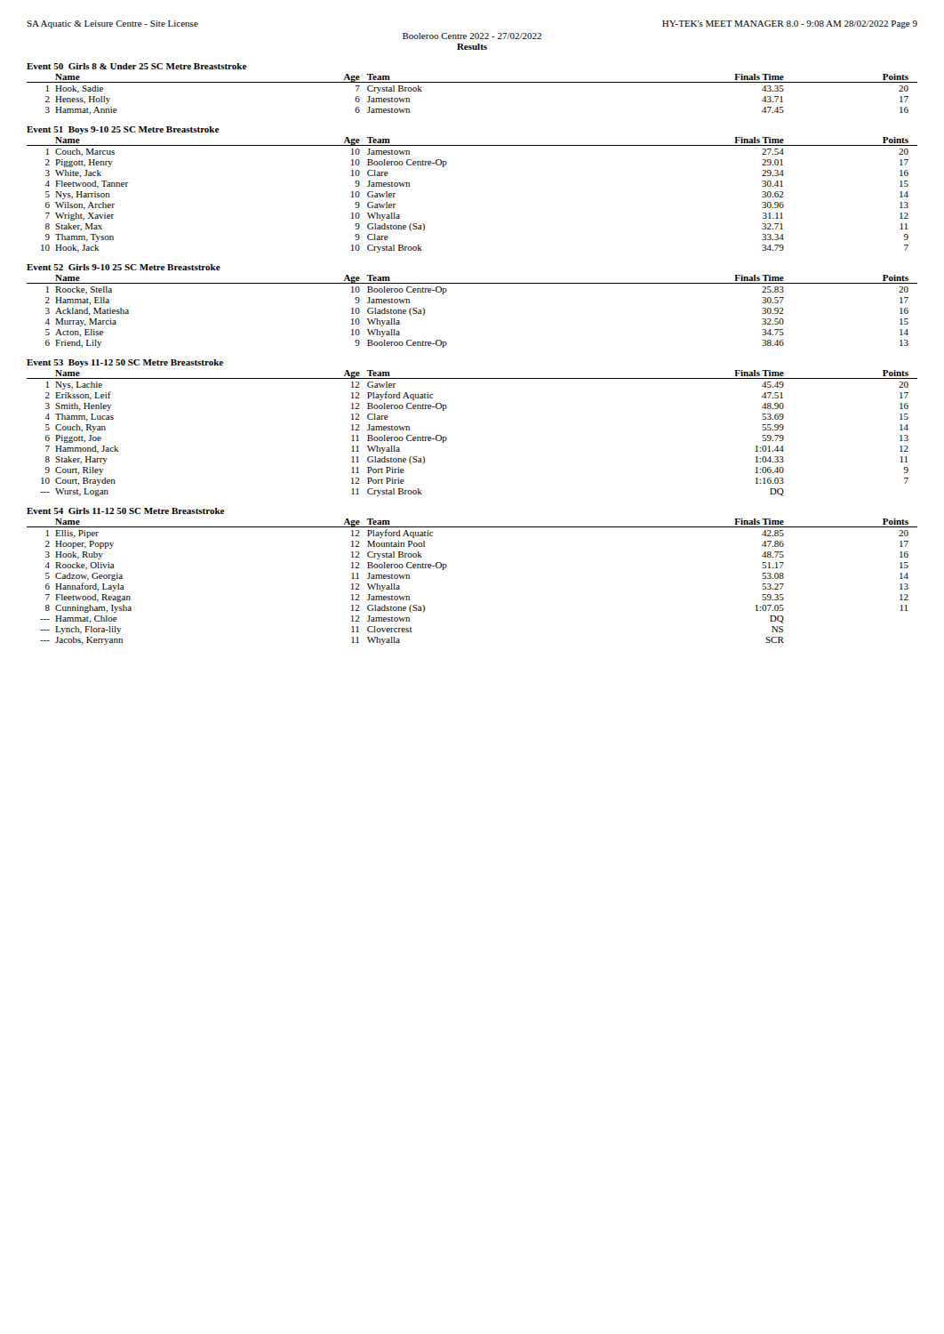SA Aquatic & Leisure Centre - Site License
HY-TEK's MEET MANAGER 8.0 - 9:08 AM 28/02/2022 Page 9
Booleroo Centre 2022 - 27/02/2022
Results
Event 50 Girls 8 & Under 25 SC Metre Breaststroke
| | Name | Age | Team | Finals Time | Points |
| --- | --- | --- | --- | --- | --- |
| 1 | Hook, Sadie | 7 | Crystal Brook | 43.35 | 20 |
| 2 | Heness, Holly | 6 | Jamestown | 43.71 | 17 |
| 3 | Hammat, Annie | 6 | Jamestown | 47.45 | 16 |
Event 51 Boys 9-10 25 SC Metre Breaststroke
| | Name | Age | Team | Finals Time | Points |
| --- | --- | --- | --- | --- | --- |
| 1 | Couch, Marcus | 10 | Jamestown | 27.54 | 20 |
| 2 | Piggott, Henry | 10 | Booleroo Centre-Op | 29.01 | 17 |
| 3 | White, Jack | 10 | Clare | 29.34 | 16 |
| 4 | Fleetwood, Tanner | 9 | Jamestown | 30.41 | 15 |
| 5 | Nys, Harrison | 10 | Gawler | 30.62 | 14 |
| 6 | Wilson, Archer | 9 | Gawler | 30.96 | 13 |
| 7 | Wright, Xavier | 10 | Whyalla | 31.11 | 12 |
| 8 | Staker, Max | 9 | Gladstone (Sa) | 32.71 | 11 |
| 9 | Thamm, Tyson | 9 | Clare | 33.34 | 9 |
| 10 | Hook, Jack | 10 | Crystal Brook | 34.79 | 7 |
Event 52 Girls 9-10 25 SC Metre Breaststroke
| | Name | Age | Team | Finals Time | Points |
| --- | --- | --- | --- | --- | --- |
| 1 | Roocke, Stella | 10 | Booleroo Centre-Op | 25.83 | 20 |
| 2 | Hammat, Ella | 9 | Jamestown | 30.57 | 17 |
| 3 | Ackland, Matiesha | 10 | Gladstone (Sa) | 30.92 | 16 |
| 4 | Murray, Marcia | 10 | Whyalla | 32.50 | 15 |
| 5 | Acton, Elise | 10 | Whyalla | 34.75 | 14 |
| 6 | Friend, Lily | 9 | Booleroo Centre-Op | 38.46 | 13 |
Event 53 Boys 11-12 50 SC Metre Breaststroke
| | Name | Age | Team | Finals Time | Points |
| --- | --- | --- | --- | --- | --- |
| 1 | Nys, Lachie | 12 | Gawler | 45.49 | 20 |
| 2 | Eriksson, Leif | 12 | Playford Aquatic | 47.51 | 17 |
| 3 | Smith, Henley | 12 | Booleroo Centre-Op | 48.90 | 16 |
| 4 | Thamm, Lucas | 12 | Clare | 53.69 | 15 |
| 5 | Couch, Ryan | 12 | Jamestown | 55.99 | 14 |
| 6 | Piggott, Joe | 11 | Booleroo Centre-Op | 59.79 | 13 |
| 7 | Hammond, Jack | 11 | Whyalla | 1:01.44 | 12 |
| 8 | Staker, Harry | 11 | Gladstone (Sa) | 1:04.33 | 11 |
| 9 | Court, Riley | 11 | Port Pirie | 1:06.40 | 9 |
| 10 | Court, Brayden | 12 | Port Pirie | 1:16.03 | 7 |
| --- | Wurst, Logan | 11 | Crystal Brook | DQ | |
Event 54 Girls 11-12 50 SC Metre Breaststroke
| | Name | Age | Team | Finals Time | Points |
| --- | --- | --- | --- | --- | --- |
| 1 | Ellis, Piper | 12 | Playford Aquatic | 42.85 | 20 |
| 2 | Hooper, Poppy | 12 | Mountain Pool | 47.86 | 17 |
| 3 | Hook, Ruby | 12 | Crystal Brook | 48.75 | 16 |
| 4 | Roocke, Olivia | 12 | Booleroo Centre-Op | 51.17 | 15 |
| 5 | Cadzow, Georgia | 11 | Jamestown | 53.08 | 14 |
| 6 | Hannaford, Layla | 12 | Whyalla | 53.27 | 13 |
| 7 | Fleetwood, Reagan | 12 | Jamestown | 59.35 | 12 |
| 8 | Cunningham, Iysha | 12 | Gladstone (Sa) | 1:07.05 | 11 |
| --- | Hammat, Chloe | 12 | Jamestown | DQ | |
| --- | Lynch, Flora-lily | 11 | Clovercrest | NS | |
| --- | Jacobs, Kerryann | 11 | Whyalla | SCR | |